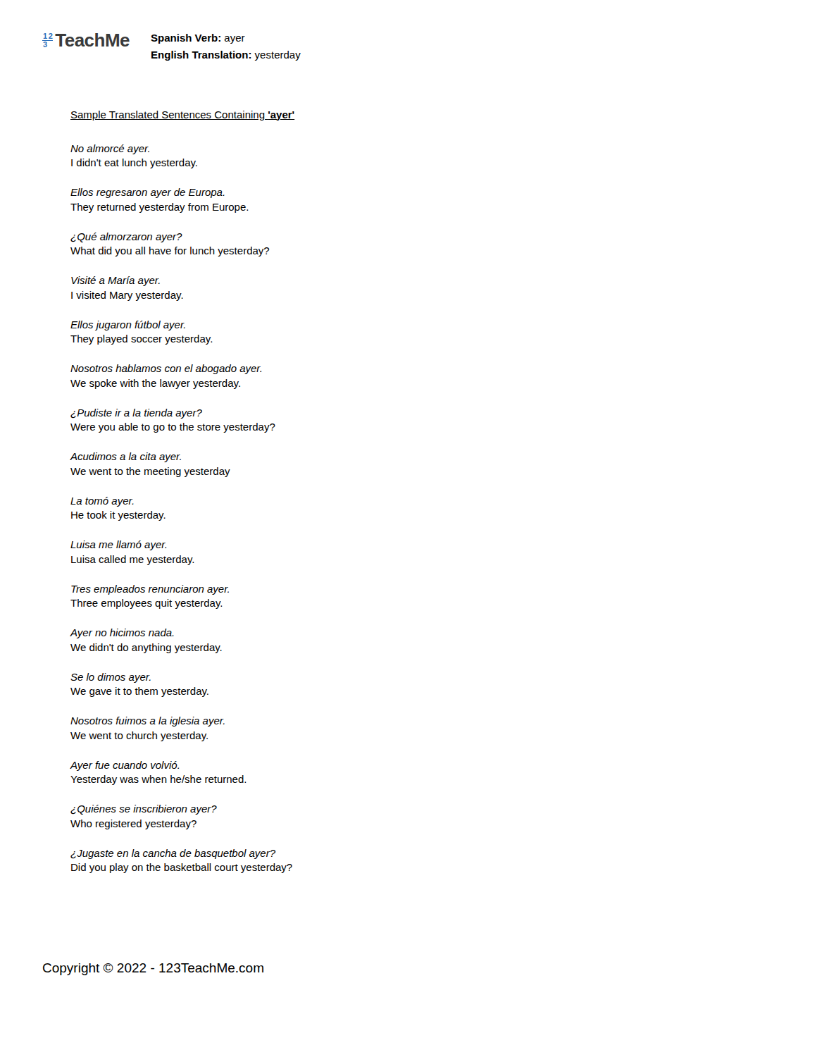132 TeachMe
Spanish Verb: ayer
English Translation: yesterday
Sample Translated Sentences Containing 'ayer'
No almorcé ayer.
I didn't eat lunch yesterday.
Ellos regresaron ayer de Europa.
They returned yesterday from Europe.
¿Qué almorzaron ayer?
What did you all have for lunch yesterday?
Visité a María ayer.
I visited Mary yesterday.
Ellos jugaron fútbol ayer.
They played soccer yesterday.
Nosotros hablamos con el abogado ayer.
We spoke with the lawyer yesterday.
¿Pudiste ir a la tienda ayer?
Were you able to go to the store yesterday?
Acudimos a la cita ayer.
We went to the meeting yesterday
La tomó ayer.
He took it yesterday.
Luisa me llamó ayer.
Luisa called me yesterday.
Tres empleados renunciaron ayer.
Three employees quit yesterday.
Ayer no hicimos nada.
We didn't do anything yesterday.
Se lo dimos ayer.
We gave it to them yesterday.
Nosotros fuimos a la iglesia ayer.
We went to church yesterday.
Ayer fue cuando volvió.
Yesterday was when he/she returned.
¿Quiénes se inscribieron ayer?
Who registered yesterday?
¿Jugaste en la cancha de basquetbol ayer?
Did you play on the basketball court yesterday?
Copyright © 2022 - 123TeachMe.com